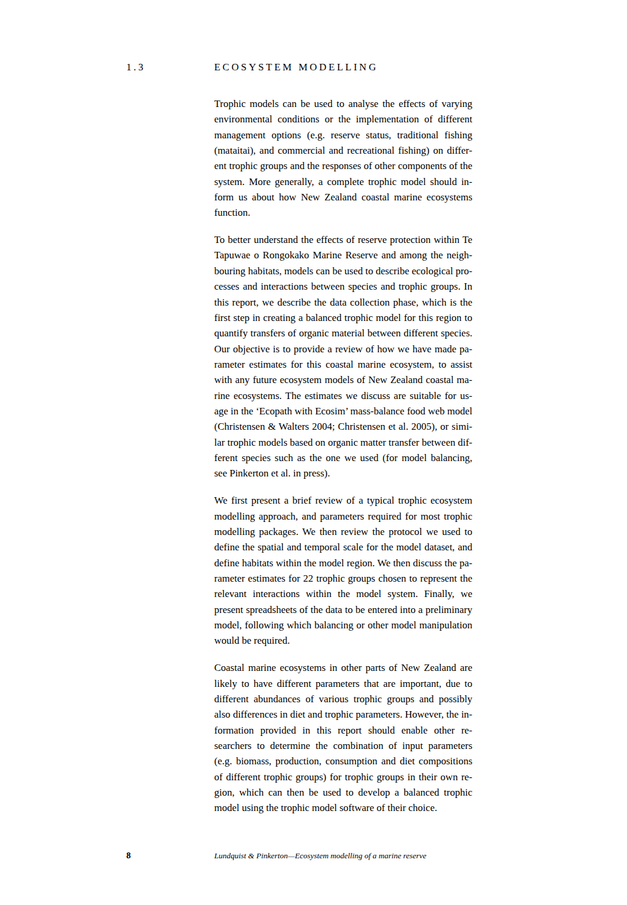1.3 ECOSYSTEM MODELLING
Trophic models can be used to analyse the effects of varying environmental conditions or the implementation of different management options (e.g. reserve status, traditional fishing (mataitai), and commercial and recreational fishing) on different trophic groups and the responses of other components of the system. More generally, a complete trophic model should inform us about how New Zealand coastal marine ecosystems function.
To better understand the effects of reserve protection within Te Tapuwae o Rongokako Marine Reserve and among the neighbouring habitats, models can be used to describe ecological processes and interactions between species and trophic groups. In this report, we describe the data collection phase, which is the first step in creating a balanced trophic model for this region to quantify transfers of organic material between different species. Our objective is to provide a review of how we have made parameter estimates for this coastal marine ecosystem, to assist with any future ecosystem models of New Zealand coastal marine ecosystems. The estimates we discuss are suitable for usage in the ‘Ecopath with Ecosim’ mass-balance food web model (Christensen & Walters 2004; Christensen et al. 2005), or similar trophic models based on organic matter transfer between different species such as the one we used (for model balancing, see Pinkerton et al. in press).
We first present a brief review of a typical trophic ecosystem modelling approach, and parameters required for most trophic modelling packages. We then review the protocol we used to define the spatial and temporal scale for the model dataset, and define habitats within the model region. We then discuss the parameter estimates for 22 trophic groups chosen to represent the relevant interactions within the model system. Finally, we present spreadsheets of the data to be entered into a preliminary model, following which balancing or other model manipulation would be required.
Coastal marine ecosystems in other parts of New Zealand are likely to have different parameters that are important, due to different abundances of various trophic groups and possibly also differences in diet and trophic parameters. However, the information provided in this report should enable other researchers to determine the combination of input parameters (e.g. biomass, production, consumption and diet compositions of different trophic groups) for trophic groups in their own region, which can then be used to develop a balanced trophic model using the trophic model software of their choice.
8
Lundquist & Pinkerton—Ecosystem modelling of a marine reserve